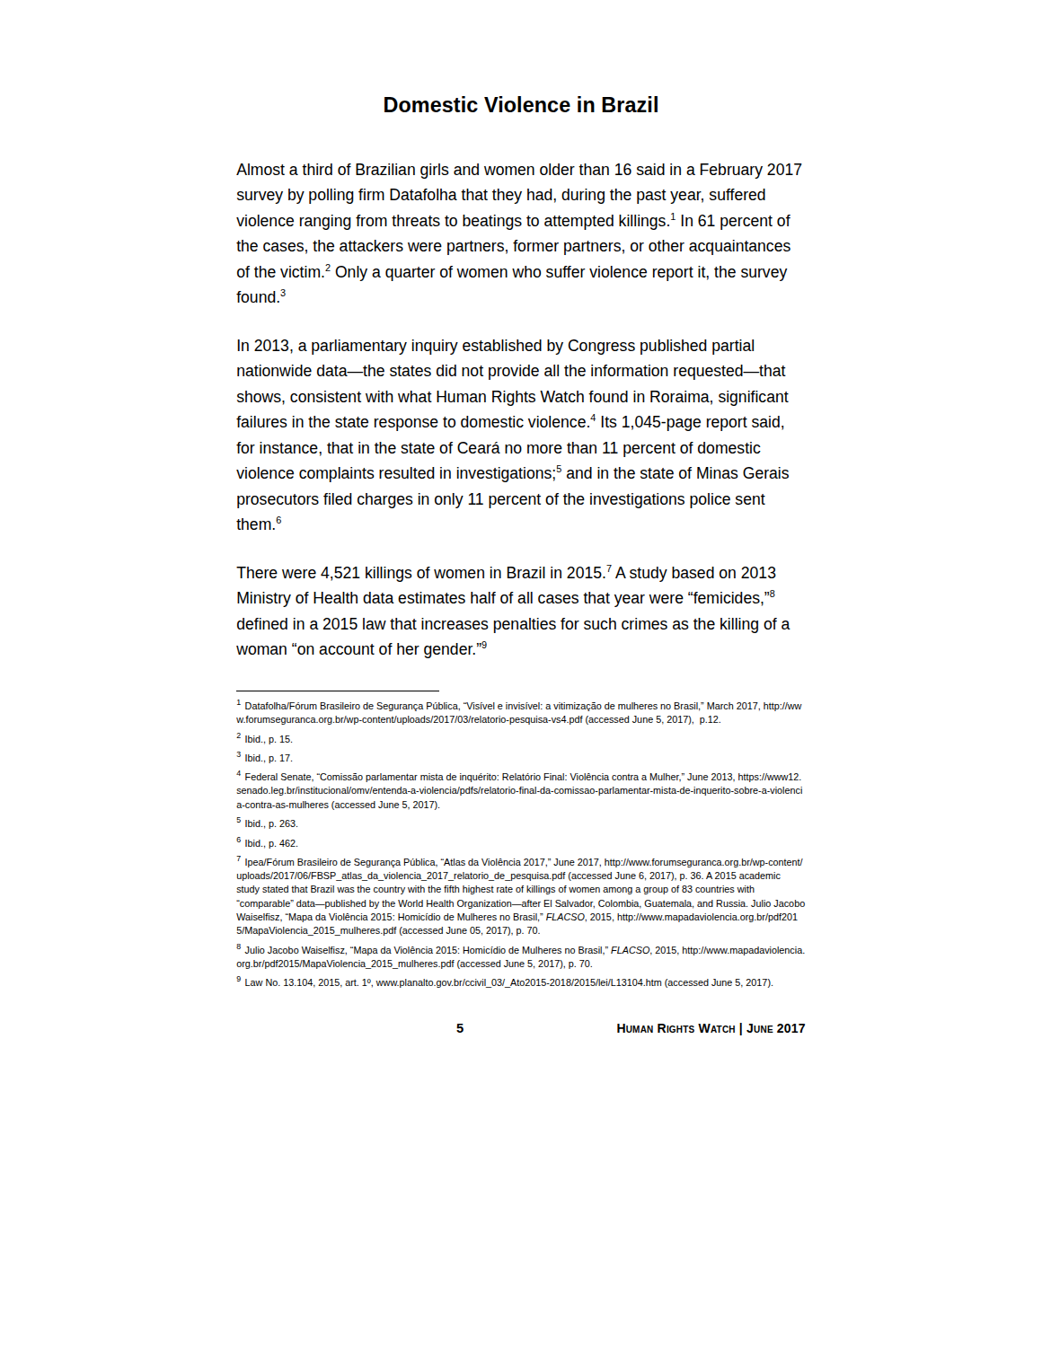Domestic Violence in Brazil
Almost a third of Brazilian girls and women older than 16 said in a February 2017 survey by polling firm Datafolha that they had, during the past year, suffered violence ranging from threats to beatings to attempted killings.1 In 61 percent of the cases, the attackers were partners, former partners, or other acquaintances of the victim.2 Only a quarter of women who suffer violence report it, the survey found.3
In 2013, a parliamentary inquiry established by Congress published partial nationwide data—the states did not provide all the information requested—that shows, consistent with what Human Rights Watch found in Roraima, significant failures in the state response to domestic violence.4 Its 1,045-page report said, for instance, that in the state of Ceará no more than 11 percent of domestic violence complaints resulted in investigations;5 and in the state of Minas Gerais prosecutors filed charges in only 11 percent of the investigations police sent them.6
There were 4,521 killings of women in Brazil in 2015.7 A study based on 2013 Ministry of Health data estimates half of all cases that year were “femicides,”8 defined in a 2015 law that increases penalties for such crimes as the killing of a woman “on account of her gender.”9
1 Datafolha/Fórum Brasileiro de Segurança Pública, “Visível e invisível: a vitimização de mulheres no Brasil,” March 2017, http://www.forumseguranca.org.br/wp-content/uploads/2017/03/relatorio-pesquisa-vs4.pdf (accessed June 5, 2017), p.12.
2 Ibid., p. 15.
3 Ibid., p. 17.
4 Federal Senate, “Comissão parlamentar mista de inquérito: Relatório Final: Violência contra a Mulher,” June 2013, https://www12.senado.leg.br/institucional/omv/entenda-a-violencia/pdfs/relatorio-final-da-comissao-parlamentar-mista-de-inquerito-sobre-a-violencia-contra-as-mulheres (accessed June 5, 2017).
5 Ibid., p. 263.
6 Ibid., p. 462.
7 Ipea/Fórum Brasileiro de Segurança Pública, “Atlas da Violência 2017,” June 2017, http://www.forumseguranca.org.br/wp-content/uploads/2017/06/FBSP_atlas_da_violencia_2017_relatorio_de_pesquisa.pdf (accessed June 6, 2017), p. 36. A 2015 academic study stated that Brazil was the country with the fifth highest rate of killings of women among a group of 83 countries with “comparable” data—published by the World Health Organization—after El Salvador, Colombia, Guatemala, and Russia. Julio Jacobo Waiselfisz, “Mapa da Violência 2015: Homicídio de Mulheres no Brasil,” FLACSO, 2015, http://www.mapadaviolencia.org.br/pdf2015/MapaViolencia_2015_mulheres.pdf (accessed June 05, 2017), p. 70.
8 Julio Jacobo Waiselfisz, “Mapa da Violência 2015: Homicídio de Mulheres no Brasil,” FLACSO, 2015, http://www.mapadaviolencia.org.br/pdf2015/MapaViolencia_2015_mulheres.pdf (accessed June 5, 2017), p. 70.
9 Law No. 13.104, 2015, art. 1º, www.planalto.gov.br/ccivil_03/_Ato2015-2018/2015/lei/L13104.htm (accessed June 5, 2017).
5 Human Rights Watch | June 2017